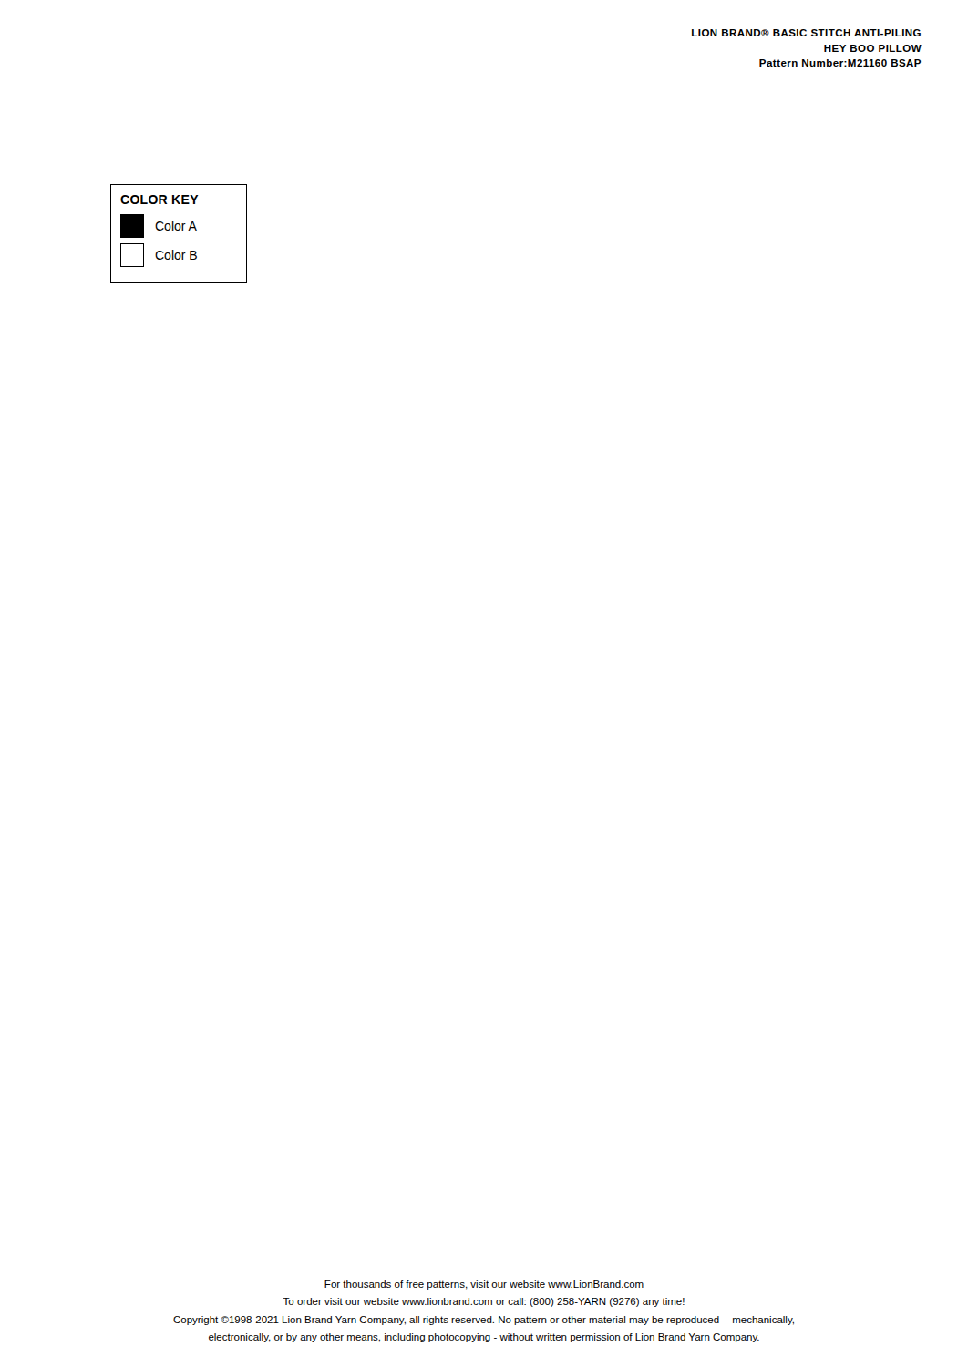Lion Brand® Basic Stitch Anti-Piling
Hey Boo Pillow
Pattern Number:M21160 BSAP
COLOR KEY
Color A
Color B
For thousands of free patterns, visit our website www.LionBrand.com
To order visit our website www.lionbrand.com or call: (800) 258-YARN (9276) any time!
Copyright ©1998-2021 Lion Brand Yarn Company, all rights reserved. No pattern or other material may be reproduced -- mechanically,
electronically, or by any other means, including photocopying - without written permission of Lion Brand Yarn Company.